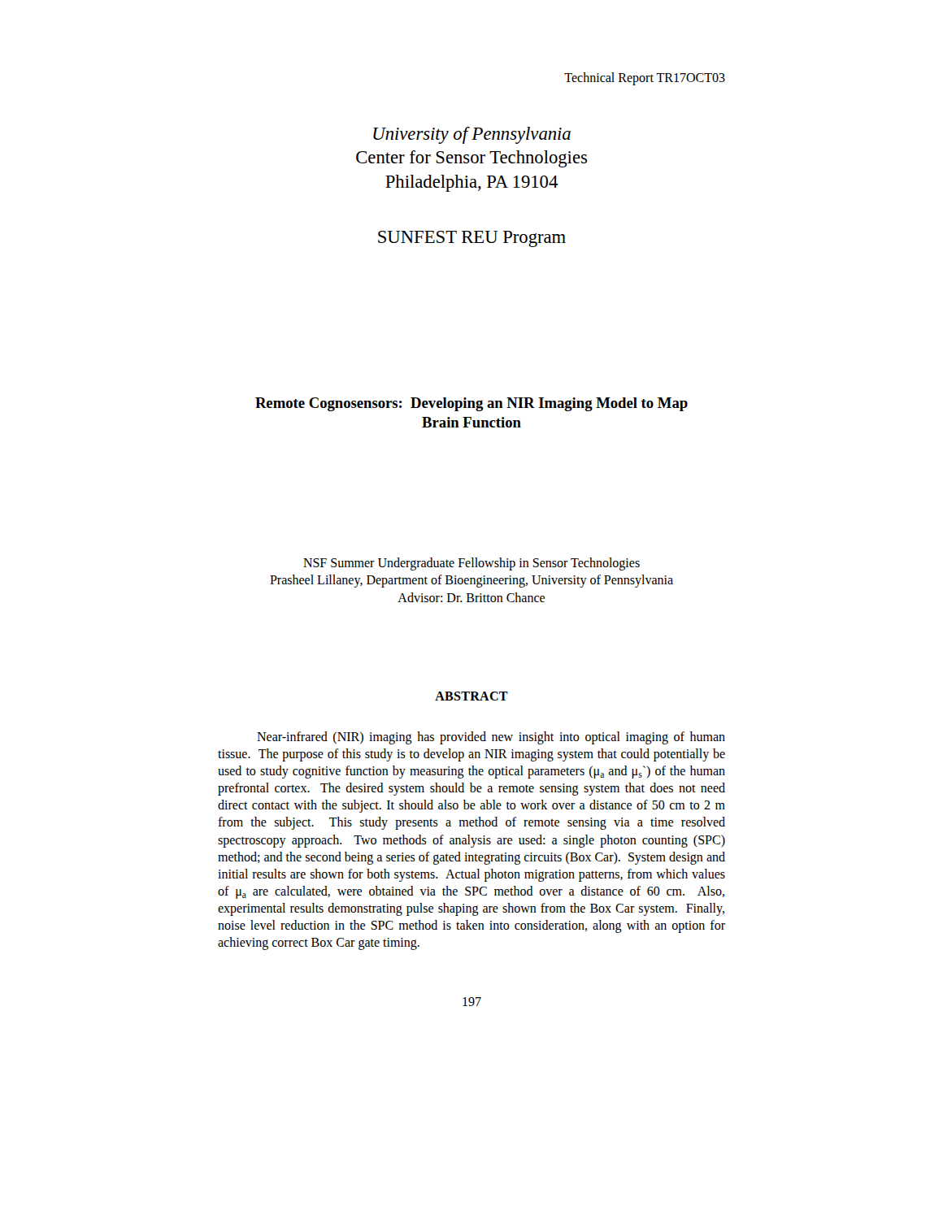Technical Report TR17OCT03
University of Pennsylvania Center for Sensor Technologies Philadelphia, PA 19104
SUNFEST REU Program
Remote Cognosensors: Developing an NIR Imaging Model to Map Brain Function
NSF Summer Undergraduate Fellowship in Sensor Technologies
Prasheel Lillaney, Department of Bioengineering, University of Pennsylvania
Advisor: Dr. Britton Chance
ABSTRACT
Near-infrared (NIR) imaging has provided new insight into optical imaging of human tissue. The purpose of this study is to develop an NIR imaging system that could potentially be used to study cognitive function by measuring the optical parameters (μa and μs`) of the human prefrontal cortex. The desired system should be a remote sensing system that does not need direct contact with the subject. It should also be able to work over a distance of 50 cm to 2 m from the subject. This study presents a method of remote sensing via a time resolved spectroscopy approach. Two methods of analysis are used: a single photon counting (SPC) method; and the second being a series of gated integrating circuits (Box Car). System design and initial results are shown for both systems. Actual photon migration patterns, from which values of μa are calculated, were obtained via the SPC method over a distance of 60 cm. Also, experimental results demonstrating pulse shaping are shown from the Box Car system. Finally, noise level reduction in the SPC method is taken into consideration, along with an option for achieving correct Box Car gate timing.
197